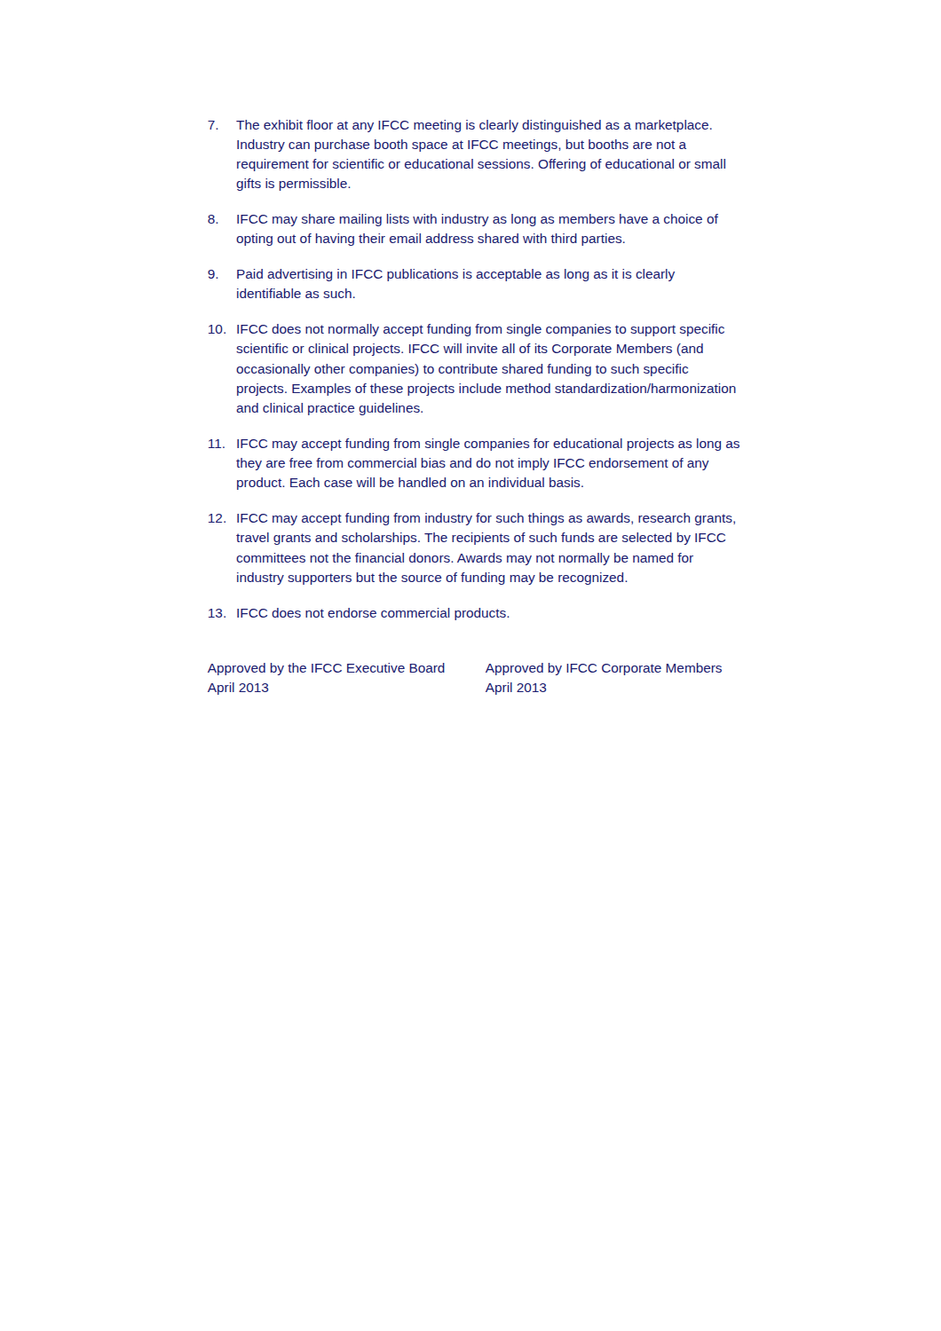7. The exhibit floor at any IFCC meeting is clearly distinguished as a marketplace. Industry can purchase booth space at IFCC meetings, but booths are not a requirement for scientific or educational sessions. Offering of educational or small gifts is permissible.
8. IFCC may share mailing lists with industry as long as members have a choice of opting out of having their email address shared with third parties.
9. Paid advertising in IFCC publications is acceptable as long as it is clearly identifiable as such.
10. IFCC does not normally accept funding from single companies to support specific scientific or clinical projects. IFCC will invite all of its Corporate Members (and occasionally other companies) to contribute shared funding to such specific projects. Examples of these projects include method standardization/harmonization and clinical practice guidelines.
11. IFCC may accept funding from single companies for educational projects as long as they are free from commercial bias and do not imply IFCC endorsement of any product. Each case will be handled on an individual basis.
12. IFCC may accept funding from industry for such things as awards, research grants, travel grants and scholarships. The recipients of such funds are selected by IFCC committees not the financial donors. Awards may not normally be named for industry supporters but the source of funding may be recognized.
13. IFCC does not endorse commercial products.
| Approved by the IFCC Executive Board April 2013 | Approved by IFCC Corporate Members April 2013 |